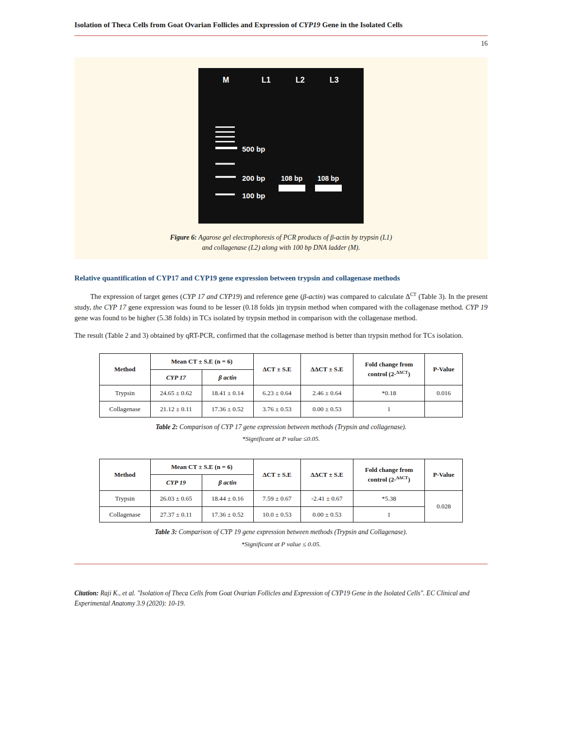Isolation of Theca Cells from Goat Ovarian Follicles and Expression of CYP19 Gene in the Isolated Cells
16
Figure 6: Agarose gel electrophoresis of PCR products of β-actin by trypsin (L1)
and collagenase (L2) along with 100 bp DNA ladder (M).
Relative quantification of CYP17 and CYP19 gene expression between trypsin and collagenase methods
The expression of target genes (CYP 17 and CYP19) and reference gene (β-actin) was compared to calculate ΔCT (Table 3). In the present study, the CYP 17 gene expression was found to be lesser (0.18 folds )in trypsin method when compared with the collagenase method. CYP 19 gene was found to be higher (5.38 folds) in TCs isolated by trypsin method in comparison with the collagenase method.
The result (Table 2 and 3) obtained by qRT-PCR, confirmed that the collagenase method is better than trypsin method for TCs isolation.
| Method | Mean CT ± S.E (n = 6) | ΔCT ± S.E | ΔΔCT ± S.E | Fold change from control (2- ΔΔCT ) | P-Value |
| --- | --- | --- | --- | --- | --- |
| CYP 17 | β actin |
| Trypsin | 24.65 ± 0.62 | 18.41 ± 0.14 | 6.23 ± 0.64 | 2.46 ± 0.64 | *0.18 | 0.016 |
| Collagenase | 21.12 ± 0.11 | 17.36 ± 0.52 | 3.76 ± 0.53 | 0.00 ± 0.53 | 1 | |
Table 2: Comparison of CYP 17 gene expression between methods (Trypsin and collagenase).
*Significant at P value ≤0.05.
| Method | Mean CT ± S.E (n = 6) | ΔCT ± S.E | ΔΔCT ± S.E | Fold change from control (2- ΔΔCT ) | P-Value |
| --- | --- | --- | --- | --- | --- |
| CYP 19 | β actin |
| Trypsin | 26.03 ± 0.65 | 18.44 ± 0.16 | 7.59 ± 0.67 | -2.41 ± 0.67 | *5.38 | 0.028 |
| Collagenase | 27.37 ± 0.11 | 17.36 ± 0.52 | 10.0 ± 0.53 | 0.00 ± 0.53 | 1 |
Table 3: Comparison of CYP 19 gene expression between methods (Trypsin and Collagenase).
*Significant at P value ≤ 0.05.
Citation: Raji K., et al. "Isolation of Theca Cells from Goat Ovarian Follicles and Expression of CYP19 Gene in the Isolated Cells". EC Clinical and Experimental Anatomy 3.9 (2020): 10-19.